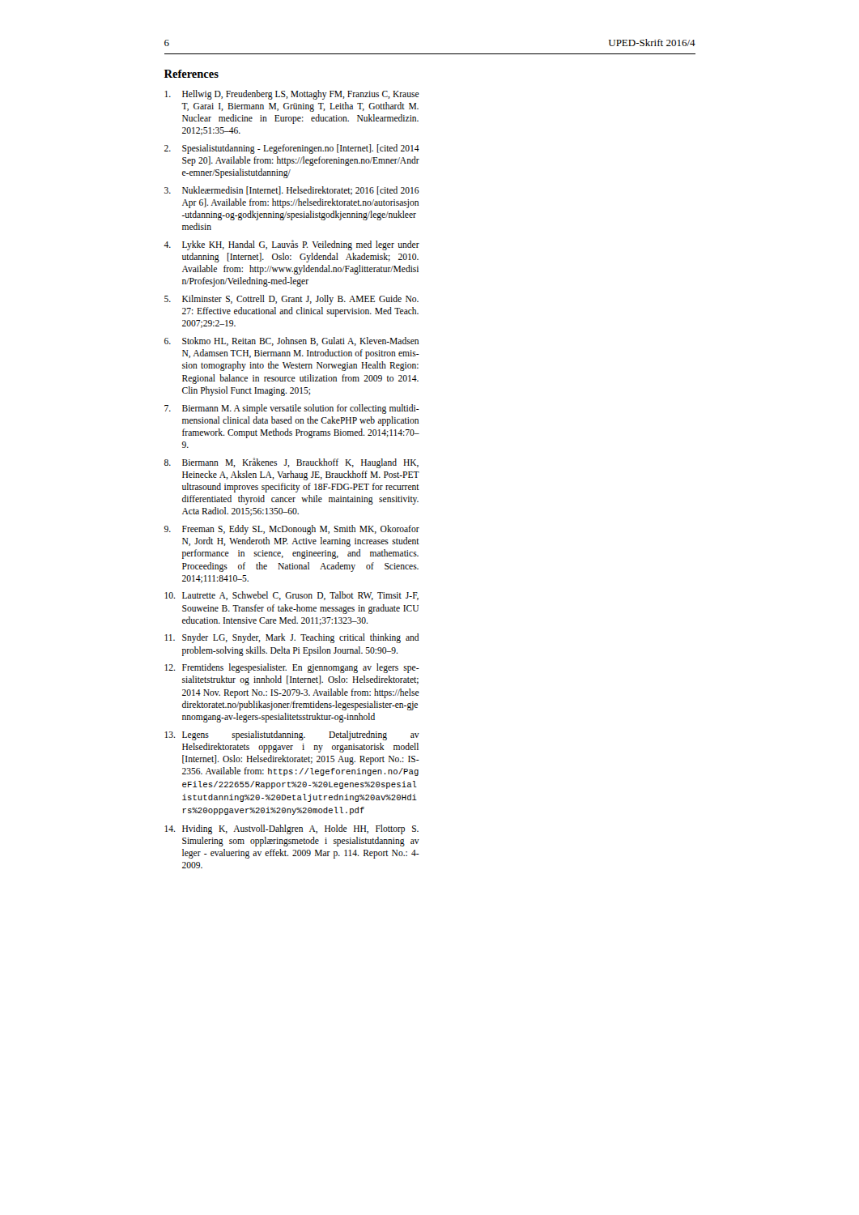6 UPED-Skrift 2016/4
References
1. Hellwig D, Freudenberg LS, Mottaghy FM, Franzius C, Krause T, Garai I, Biermann M, Grüning T, Leitha T, Gotthardt M. Nuclear medicine in Europe: education. Nuklearmedizin. 2012;51:35–46.
2. Spesialistutdanning - Legeforeningen.no [Internet]. [cited 2014 Sep 20]. Available from: https://legeforeningen.no/Emner/Andre-emner/Spesialistutdanning/
3. Nukleærmedisin [Internet]. Helsedirektoratet; 2016 [cited 2016 Apr 6]. Available from: https://helsedirektoratet.no/autorisasjon-utdanning-og-godkjenning/spesialistgodkjenning/lege/nukleermedisin
4. Lykke KH, Handal G, Lauvås P. Veiledning med leger under utdanning [Internet]. Oslo: Gyldendal Akademisk; 2010. Available from: http://www.gyldendal.no/Faglitteratur/Medisin/Profesjon/Veiledning-med-leger
5. Kilminster S, Cottrell D, Grant J, Jolly B. AMEE Guide No. 27: Effective educational and clinical supervision. Med Teach. 2007;29:2–19.
6. Stokmo HL, Reitan BC, Johnsen B, Gulati A, Kleven-Madsen N, Adamsen TCH, Biermann M. Introduction of positron emission tomography into the Western Norwegian Health Region: Regional balance in resource utilization from 2009 to 2014. Clin Physiol Funct Imaging. 2015;
7. Biermann M. A simple versatile solution for collecting multidimensional clinical data based on the CakePHP web application framework. Comput Methods Programs Biomed. 2014;114:70–9.
8. Biermann M, Kråkenes J, Brauckhoff K, Haugland HK, Heinecke A, Akslen LA, Varhaug JE, Brauckhoff M. Post-PET ultrasound improves specificity of 18F-FDG-PET for recurrent differentiated thyroid cancer while maintaining sensitivity. Acta Radiol. 2015;56:1350–60.
9. Freeman S, Eddy SL, McDonough M, Smith MK, Okoroafor N, Jordt H, Wenderoth MP. Active learning increases student performance in science, engineering, and mathematics. Proceedings of the National Academy of Sciences. 2014;111:8410–5.
10. Lautrette A, Schwebel C, Gruson D, Talbot RW, Timsit J-F, Souweine B. Transfer of take-home messages in graduate ICU education. Intensive Care Med. 2011;37:1323–30.
11. Snyder LG, Snyder, Mark J. Teaching critical thinking and problem-solving skills. Delta Pi Epsilon Journal. 50:90–9.
12. Fremtidens legespesialister. En gjennomgang av legers spesialitetstruktur og innhold [Internet]. Oslo: Helsedirektoratet; 2014 Nov. Report No.: IS-2079-3. Available from: https://helsedirektoratet.no/publikasjoner/fremtidens-legespesialister-en-gjennomgang-av-legers-spesialitetsstruktur-og-innhold
13. Legens spesialistutdanning. Detaljutredning av Helsedirektoratets oppgaver i ny organisatorisk modell [Internet]. Oslo: Helsedirektoratet; 2015 Aug. Report No.: IS-2356. Available from: https://legeforeningen.no/PageFiles/222655/Rapport%20-%20Legenes%20spesialistutdanning%20-%20Detaljutredning%20av%20Hdirs%20oppgaver%20i%20ny%20modell.pdf
14. Hviding K, Austvoll-Dahlgren A, Holde HH, Flottorp S. Simulering som opplæringsmetode i spesialistutdanning av leger - evaluering av effekt. 2009 Mar p. 114. Report No.: 4-2009.